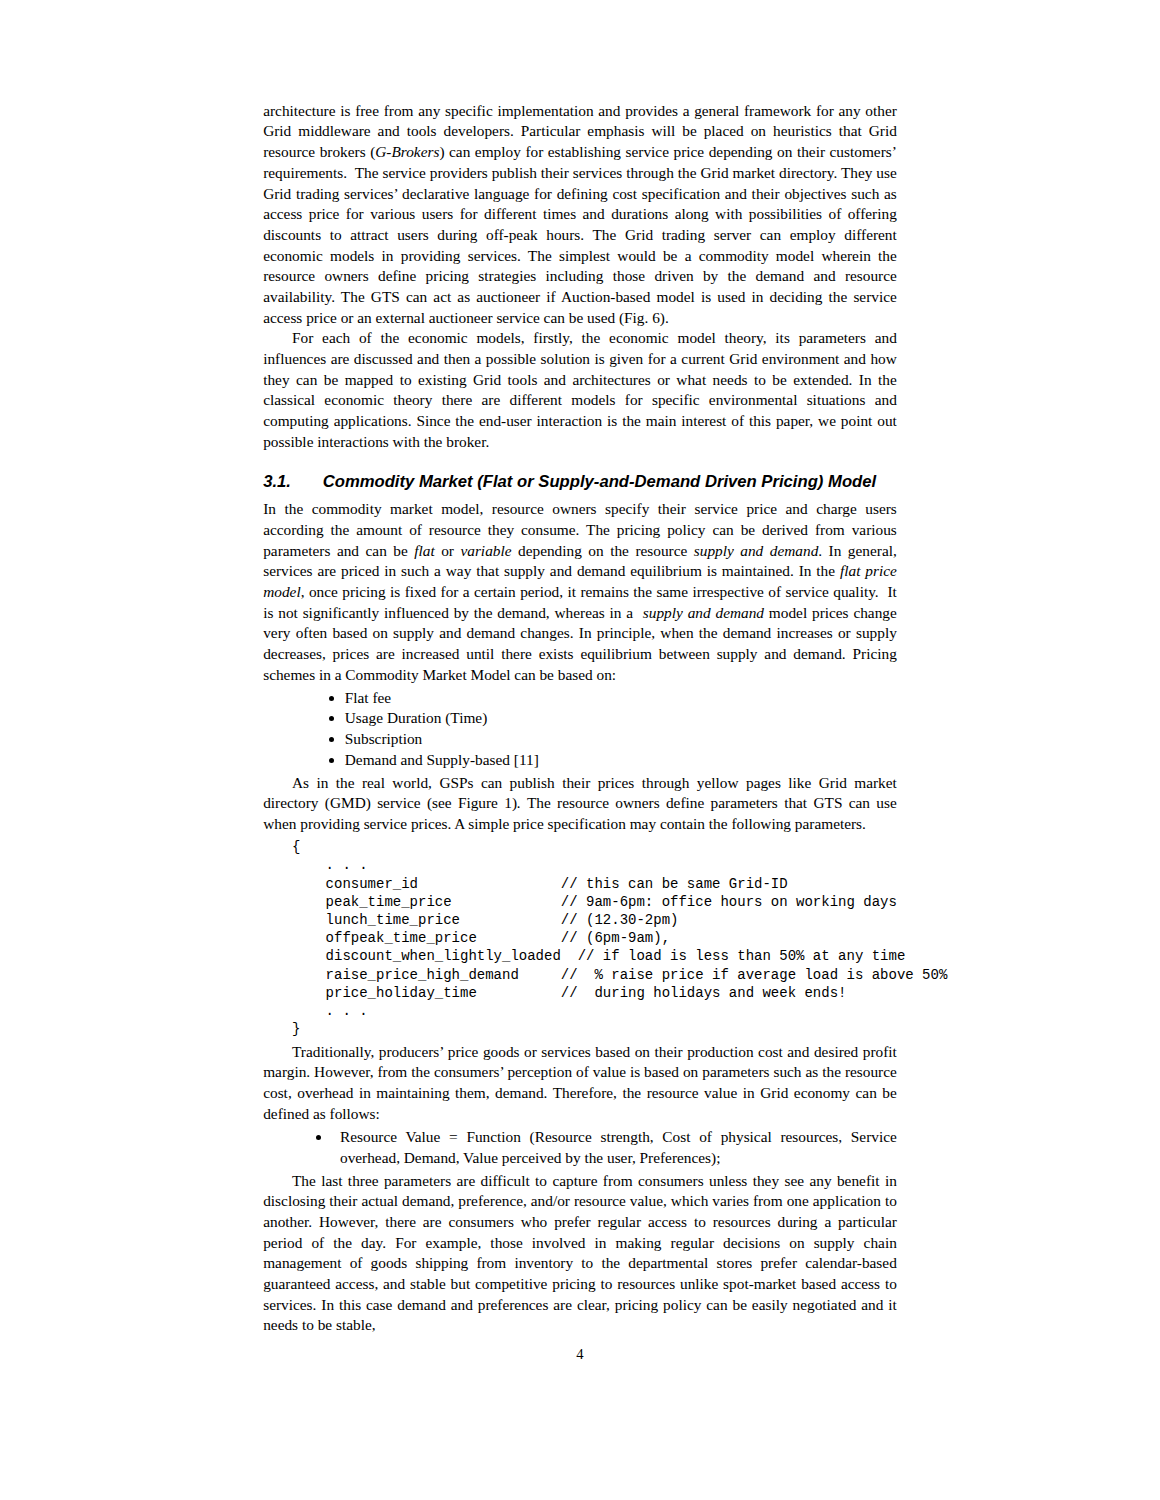architecture is free from any specific implementation and provides a general framework for any other Grid middleware and tools developers. Particular emphasis will be placed on heuristics that Grid resource brokers (G-Brokers) can employ for establishing service price depending on their customers’ requirements. The service providers publish their services through the Grid market directory. They use Grid trading services’ declarative language for defining cost specification and their objectives such as access price for various users for different times and durations along with possibilities of offering discounts to attract users during off-peak hours. The Grid trading server can employ different economic models in providing services. The simplest would be a commodity model wherein the resource owners define pricing strategies including those driven by the demand and resource availability. The GTS can act as auctioneer if Auction-based model is used in deciding the service access price or an external auctioneer service can be used (Fig. 6).
For each of the economic models, firstly, the economic model theory, its parameters and influences are discussed and then a possible solution is given for a current Grid environment and how they can be mapped to existing Grid tools and architectures or what needs to be extended. In the classical economic theory there are different models for specific environmental situations and computing applications. Since the end-user interaction is the main interest of this paper, we point out possible interactions with the broker.
3.1. Commodity Market (Flat or Supply-and-Demand Driven Pricing) Model
In the commodity market model, resource owners specify their service price and charge users according the amount of resource they consume. The pricing policy can be derived from various parameters and can be flat or variable depending on the resource supply and demand. In general, services are priced in such a way that supply and demand equilibrium is maintained. In the flat price model, once pricing is fixed for a certain period, it remains the same irrespective of service quality. It is not significantly influenced by the demand, whereas in a supply and demand model prices change very often based on supply and demand changes. In principle, when the demand increases or supply decreases, prices are increased until there exists equilibrium between supply and demand. Pricing schemes in a Commodity Market Model can be based on:
Flat fee
Usage Duration (Time)
Subscription
Demand and Supply-based [11]
As in the real world, GSPs can publish their prices through yellow pages like Grid market directory (GMD) service (see Figure 1). The resource owners define parameters that GTS can use when providing service prices. A simple price specification may contain the following parameters.
{
    . . .
    consumer_id                 // this can be same Grid-ID
    peak_time_price             // 9am-6pm: office hours on working days
    lunch_time_price            // (12.30-2pm)
    offpeak_time_price          // (6pm-9am),
    discount_when_lightly_loaded  // if load is less than 50% at any time
    raise_price_high_demand     //  % raise price if average load is above 50%
    price_holiday_time          //  during holidays and week ends!
    . . .
}
Traditionally, producers’ price goods or services based on their production cost and desired profit margin. However, from the consumers’ perception of value is based on parameters such as the resource cost, overhead in maintaining them, demand. Therefore, the resource value in Grid economy can be defined as follows:
Resource Value = Function (Resource strength, Cost of physical resources, Service overhead, Demand, Value perceived by the user, Preferences);
The last three parameters are difficult to capture from consumers unless they see any benefit in disclosing their actual demand, preference, and/or resource value, which varies from one application to another. However, there are consumers who prefer regular access to resources during a particular period of the day. For example, those involved in making regular decisions on supply chain management of goods shipping from inventory to the departmental stores prefer calendar-based guaranteed access, and stable but competitive pricing to resources unlike spot-market based access to services. In this case demand and preferences are clear, pricing policy can be easily negotiated and it needs to be stable,
4